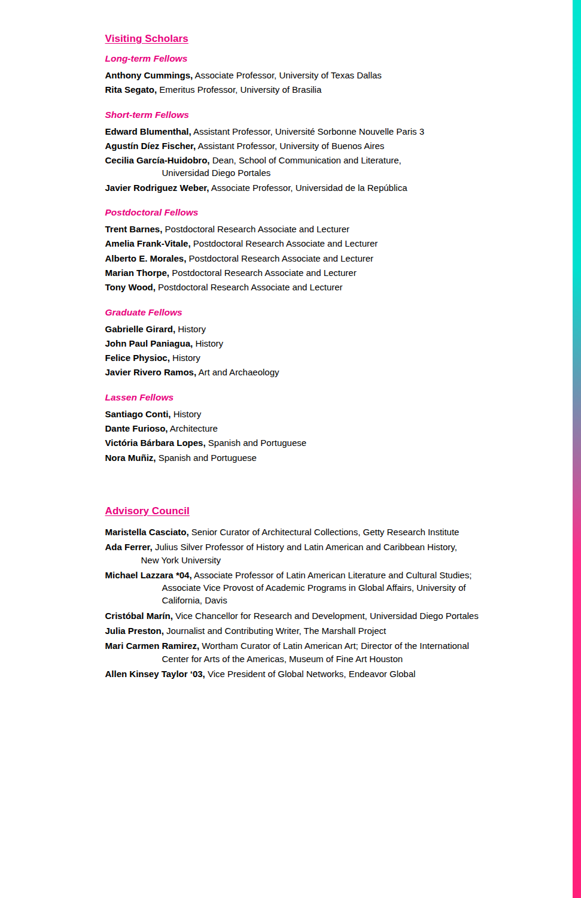Visiting Scholars
Long-term Fellows
Anthony Cummings, Associate Professor, University of Texas Dallas
Rita Segato, Emeritus Professor, University of Brasilia
Short-term Fellows
Edward Blumenthal, Assistant Professor, Université Sorbonne Nouvelle Paris 3
Agustín Díez Fischer, Assistant Professor, University of Buenos Aires
Cecilia García-Huidobro, Dean, School of Communication and Literature, Universidad Diego Portales
Javier Rodriguez Weber, Associate Professor, Universidad de la República
Postdoctoral Fellows
Trent Barnes, Postdoctoral Research Associate and Lecturer
Amelia Frank-Vitale, Postdoctoral Research Associate and Lecturer
Alberto E. Morales, Postdoctoral Research Associate and Lecturer
Marian Thorpe, Postdoctoral Research Associate and Lecturer
Tony Wood, Postdoctoral Research Associate and Lecturer
Graduate Fellows
Gabrielle Girard, History
John Paul Paniagua, History
Felice Physioc, History
Javier Rivero Ramos, Art and Archaeology
Lassen Fellows
Santiago Conti, History
Dante Furioso, Architecture
Victória Bárbara Lopes, Spanish and Portuguese
Nora Muñiz, Spanish and Portuguese
Advisory Council
Maristella Casciato, Senior Curator of Architectural Collections, Getty Research Institute
Ada Ferrer, Julius Silver Professor of History and Latin American and Caribbean History, New York University
Michael Lazzara *04, Associate Professor of Latin American Literature and Cultural Studies; Associate Vice Provost of Academic Programs in Global Affairs, University of California, Davis
Cristóbal Marín, Vice Chancellor for Research and Development, Universidad Diego Portales
Julia Preston, Journalist and Contributing Writer, The Marshall Project
Mari Carmen Ramirez, Wortham Curator of Latin American Art; Director of the International Center for Arts of the Americas, Museum of Fine Art Houston
Allen Kinsey Taylor ‘03, Vice President of Global Networks, Endeavor Global